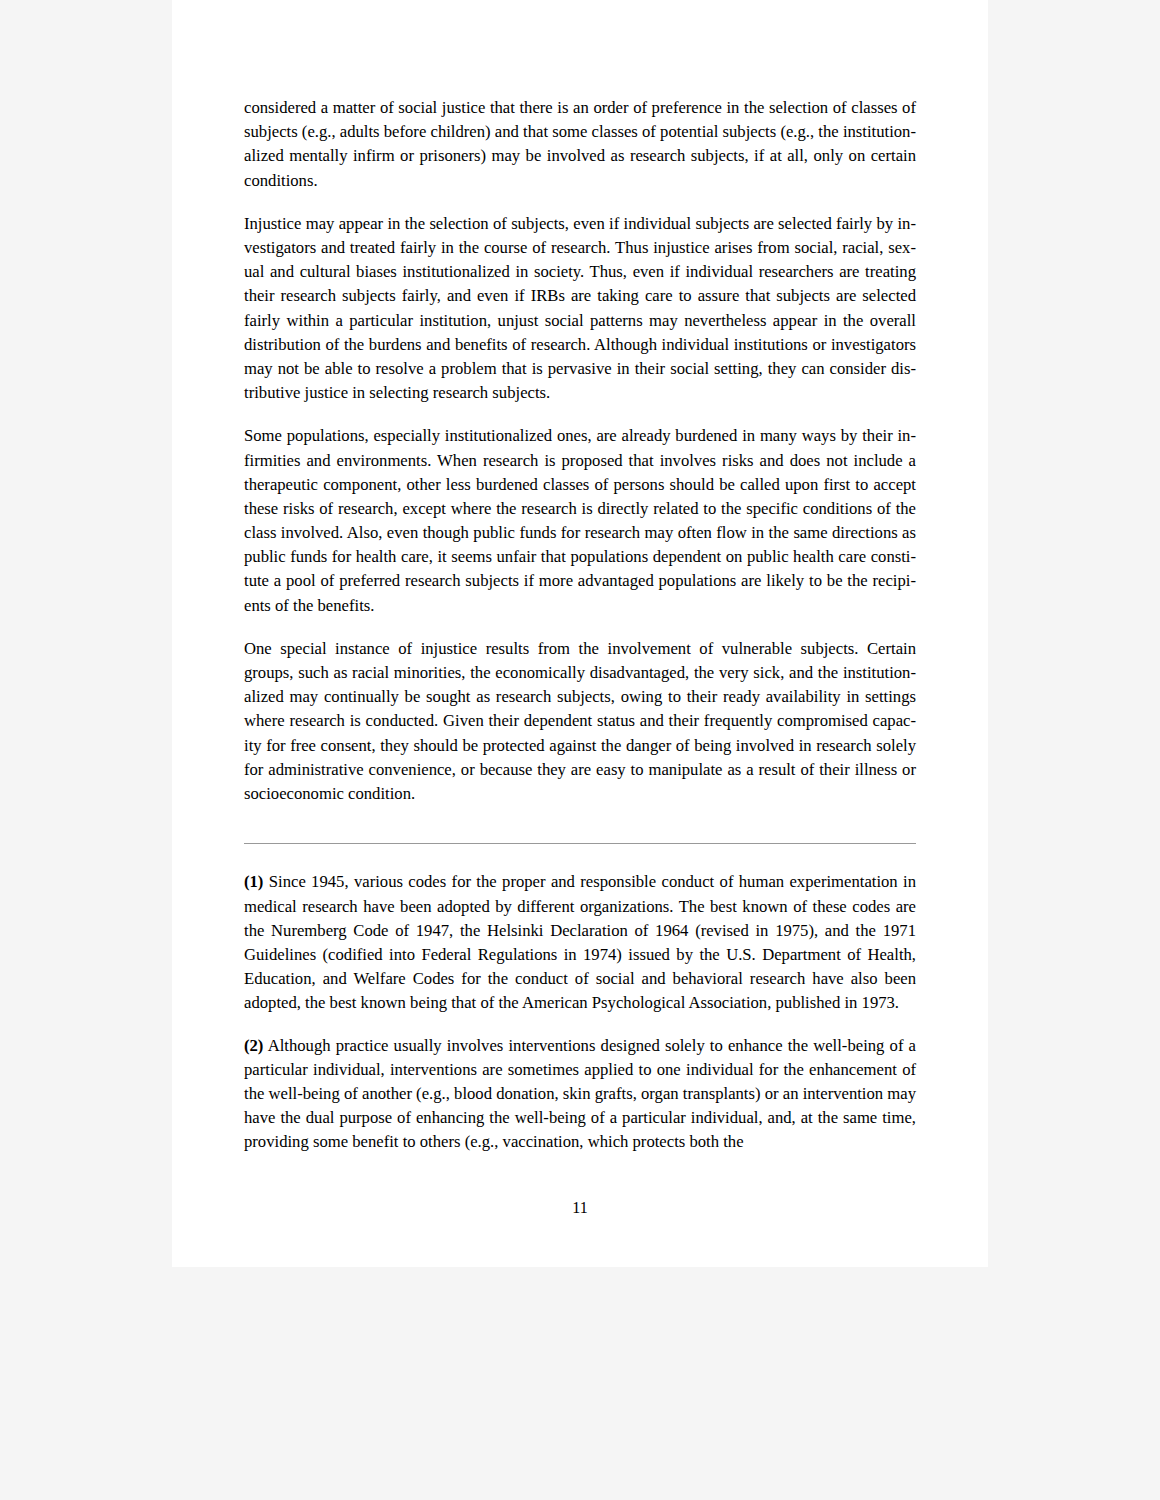considered a matter of social justice that there is an order of preference in the selection of classes of subjects (e.g., adults before children) and that some classes of potential subjects (e.g., the institutionalized mentally infirm or prisoners) may be involved as research subjects, if at all, only on certain conditions.
Injustice may appear in the selection of subjects, even if individual subjects are selected fairly by investigators and treated fairly in the course of research. Thus injustice arises from social, racial, sexual and cultural biases institutionalized in society. Thus, even if individual researchers are treating their research subjects fairly, and even if IRBs are taking care to assure that subjects are selected fairly within a particular institution, unjust social patterns may nevertheless appear in the overall distribution of the burdens and benefits of research. Although individual institutions or investigators may not be able to resolve a problem that is pervasive in their social setting, they can consider distributive justice in selecting research subjects.
Some populations, especially institutionalized ones, are already burdened in many ways by their infirmities and environments. When research is proposed that involves risks and does not include a therapeutic component, other less burdened classes of persons should be called upon first to accept these risks of research, except where the research is directly related to the specific conditions of the class involved. Also, even though public funds for research may often flow in the same directions as public funds for health care, it seems unfair that populations dependent on public health care constitute a pool of preferred research subjects if more advantaged populations are likely to be the recipients of the benefits.
One special instance of injustice results from the involvement of vulnerable subjects. Certain groups, such as racial minorities, the economically disadvantaged, the very sick, and the institutionalized may continually be sought as research subjects, owing to their ready availability in settings where research is conducted. Given their dependent status and their frequently compromised capacity for free consent, they should be protected against the danger of being involved in research solely for administrative convenience, or because they are easy to manipulate as a result of their illness or socioeconomic condition.
(1) Since 1945, various codes for the proper and responsible conduct of human experimentation in medical research have been adopted by different organizations. The best known of these codes are the Nuremberg Code of 1947, the Helsinki Declaration of 1964 (revised in 1975), and the 1971 Guidelines (codified into Federal Regulations in 1974) issued by the U.S. Department of Health, Education, and Welfare Codes for the conduct of social and behavioral research have also been adopted, the best known being that of the American Psychological Association, published in 1973.
(2) Although practice usually involves interventions designed solely to enhance the well-being of a particular individual, interventions are sometimes applied to one individual for the enhancement of the well-being of another (e.g., blood donation, skin grafts, organ transplants) or an intervention may have the dual purpose of enhancing the well-being of a particular individual, and, at the same time, providing some benefit to others (e.g., vaccination, which protects both the
11